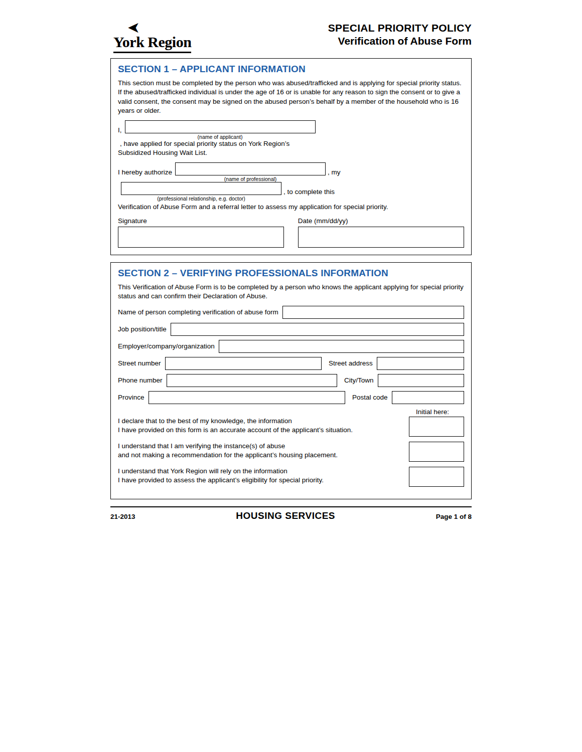➤
York Region
SPECIAL PRIORITY POLICY
Verification of Abuse Form
SECTION 1 – APPLICANT INFORMATION
This section must be completed by the person who was abused/trafficked and is applying for special priority status. If the abused/trafficked individual is under the age of 16 or is unable for any reason to sign the consent or to give a valid consent, the consent may be signed on the abused person’s behalf by a member of the household who is 16 years or older.
I, (name of applicant) , have applied for special priority status on York Region’s
Subsidized Housing Wait List.
I hereby authorize (name of professional) , my (professional relationship, e.g. doctor) , to complete this
Verification of Abuse Form and a referral letter to assess my application for special priority.
Signature
Date (mm/dd/yy)
SECTION 2 – VERIFYING PROFESSIONALS INFORMATION
This Verification of Abuse Form is to be completed by a person who knows the applicant applying for special priority status and can confirm their Declaration of Abuse.
Name of person completing verification of abuse form
Job position/title
Employer/company/organization
Street number Street address
Phone number City/Town
Province Postal code
Initial here:
I declare that to the best of my knowledge, the information
I have provided on this form is an accurate account of the applicant’s situation.
I understand that I am verifying the instance(s) of abuse
and not making a recommendation for the applicant’s housing placement.
I understand that York Region will rely on the information
I have provided to assess the applicant’s eligibility for special priority.
21-2013
HOUSING SERVICES
Page 1 of 8